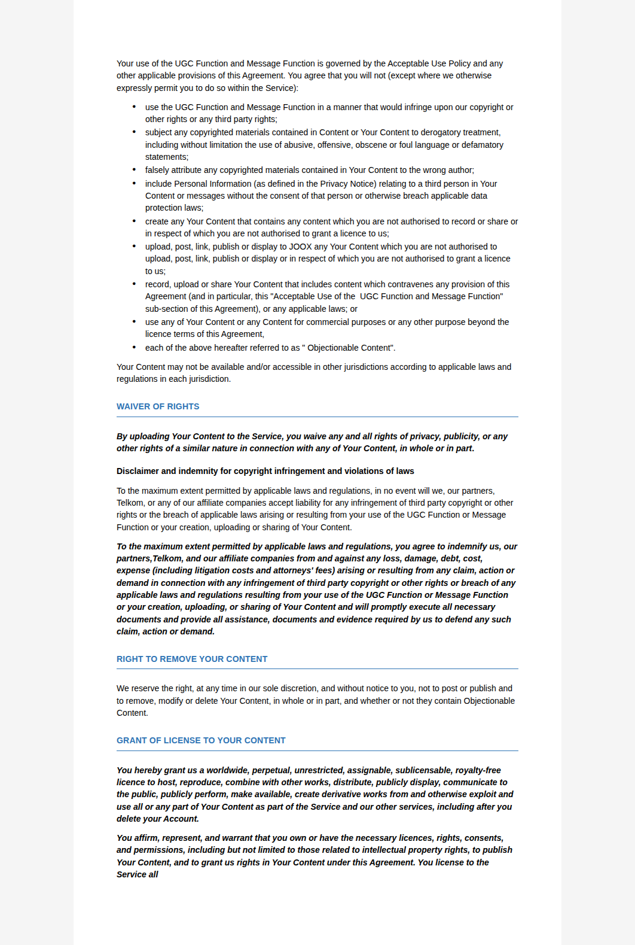Your use of the UGC Function and Message Function is governed by the Acceptable Use Policy and any other applicable provisions of this Agreement. You agree that you will not (except where we otherwise expressly permit you to do so within the Service):
use the UGC Function and Message Function in a manner that would infringe upon our copyright or other rights or any third party rights;
subject any copyrighted materials contained in Content or Your Content to derogatory treatment, including without limitation the use of abusive, offensive, obscene or foul language or defamatory statements;
falsely attribute any copyrighted materials contained in Your Content to the wrong author;
include Personal Information (as defined in the Privacy Notice) relating to a third person in Your Content or messages without the consent of that person or otherwise breach applicable data protection laws;
create any Your Content that contains any content which you are not authorised to record or share or in respect of which you are not authorised to grant a licence to us;
upload, post, link, publish or display to JOOX any Your Content which you are not authorised to upload, post, link, publish or display or in respect of which you are not authorised to grant a licence to us;
record, upload or share Your Content that includes content which contravenes any provision of this Agreement (and in particular, this "Acceptable Use of the UGC Function and Message Function" sub-section of this Agreement), or any applicable laws; or
use any of Your Content or any Content for commercial purposes or any other purpose beyond the licence terms of this Agreement,
each of the above hereafter referred to as " Objectionable Content".
Your Content may not be available and/or accessible in other jurisdictions according to applicable laws and regulations in each jurisdiction.
Waiver of rights
By uploading Your Content to the Service, you waive any and all rights of privacy, publicity, or any other rights of a similar nature in connection with any of Your Content, in whole or in part.
Disclaimer and indemnity for copyright infringement and violations of laws
To the maximum extent permitted by applicable laws and regulations, in no event will we, our partners, Telkom, or any of our affiliate companies accept liability for any infringement of third party copyright or other rights or the breach of applicable laws arising or resulting from your use of the UGC Function or Message Function or your creation, uploading or sharing of Your Content.
To the maximum extent permitted by applicable laws and regulations, you agree to indemnify us, our partners,Telkom, and our affiliate companies from and against any loss, damage, debt, cost, expense (including litigation costs and attorneys' fees) arising or resulting from any claim, action or demand in connection with any infringement of third party copyright or other rights or breach of any applicable laws and regulations resulting from your use of the UGC Function or Message Function or your creation, uploading, or sharing of Your Content and will promptly execute all necessary documents and provide all assistance, documents and evidence required by us to defend any such claim, action or demand.
Right to remove Your Content
We reserve the right, at any time in our sole discretion, and without notice to you, not to post or publish and to remove, modify or delete Your Content, in whole or in part, and whether or not they contain Objectionable Content.
Grant of license to Your Content
You hereby grant us a worldwide, perpetual, unrestricted, assignable, sublicensable, royalty-free licence to host, reproduce, combine with other works, distribute, publicly display, communicate to the public, publicly perform, make available, create derivative works from and otherwise exploit and use all or any part of Your Content as part of the Service and our other services, including after you delete your Account.
You affirm, represent, and warrant that you own or have the necessary licences, rights, consents, and permissions, including but not limited to those related to intellectual property rights, to publish Your Content, and to grant us rights in Your Content under this Agreement. You license to the Service all